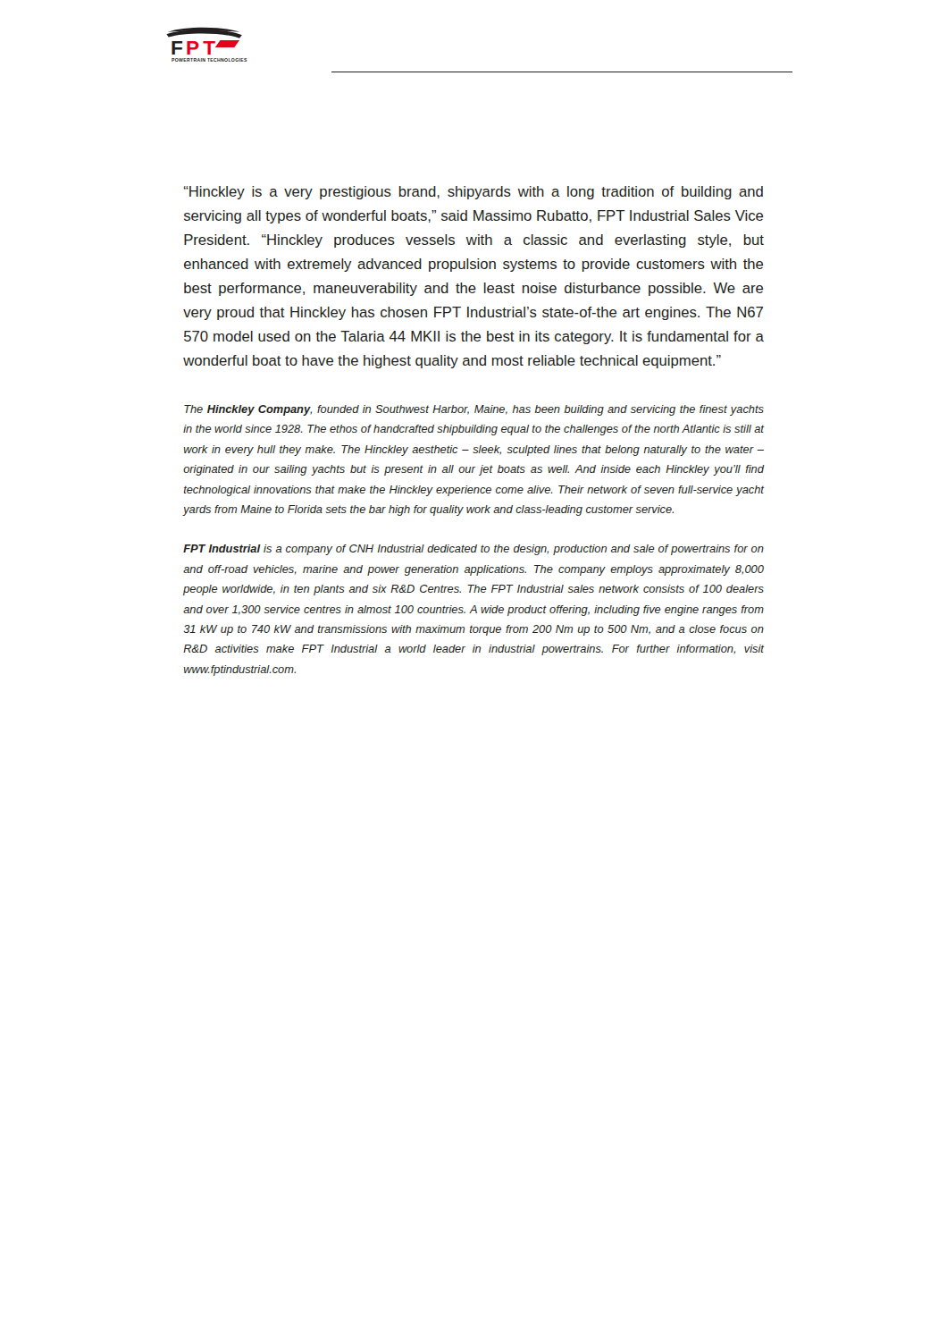F P T POWERTRAIN TECHNOLOGIES
“Hinckley is a very prestigious brand, shipyards with a long tradition of building and servicing all types of wonderful boats,” said Massimo Rubatto, FPT Industrial Sales Vice President. “Hinckley produces vessels with a classic and everlasting style, but enhanced with extremely advanced propulsion systems to provide customers with the best performance, maneuverability and the least noise disturbance possible. We are very proud that Hinckley has chosen FPT Industrial’s state-of-the art engines. The N67 570 model used on the Talaria 44 MKII is the best in its category. It is fundamental for a wonderful boat to have the highest quality and most reliable technical equipment.”
The Hinckley Company, founded in Southwest Harbor, Maine, has been building and servicing the finest yachts in the world since 1928. The ethos of handcrafted shipbuilding equal to the challenges of the north Atlantic is still at work in every hull they make. The Hinckley aesthetic – sleek, sculpted lines that belong naturally to the water – originated in our sailing yachts but is present in all our jet boats as well. And inside each Hinckley you’ll find technological innovations that make the Hinckley experience come alive. Their network of seven full-service yacht yards from Maine to Florida sets the bar high for quality work and class-leading customer service.
FPT Industrial is a company of CNH Industrial dedicated to the design, production and sale of powertrains for on and off-road vehicles, marine and power generation applications. The company employs approximately 8,000 people worldwide, in ten plants and six R&D Centres. The FPT Industrial sales network consists of 100 dealers and over 1,300 service centres in almost 100 countries. A wide product offering, including five engine ranges from 31 kW up to 740 kW and transmissions with maximum torque from 200 Nm up to 500 Nm, and a close focus on R&D activities make FPT Industrial a world leader in industrial powertrains. For further information, visit www.fptindustrial.com.